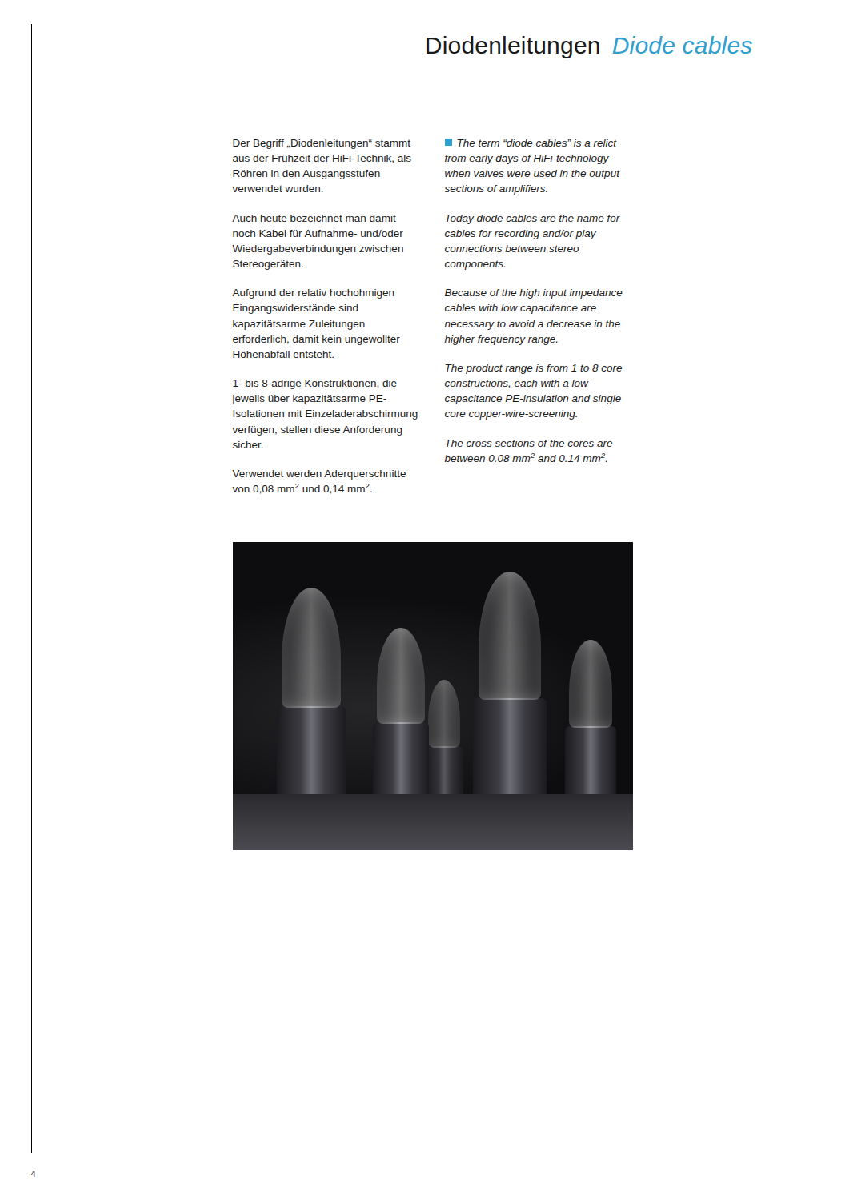Diodenleitungen Diode cables
Der Begriff „Diodenleitungen“ stammt aus der Frühzeit der HiFi-Technik, als Röhren in den Ausgangsstufen verwendet wurden.
Auch heute bezeichnet man damit noch Kabel für Aufnahme- und/oder Wiedergabeverbindungen zwischen Stereogeräten.
Aufgrund der relativ hochohmigen Eingangswiderstände sind kapazitätsarme Zuleitungen erforderlich, damit kein ungewollter Höhenabfall entsteht.
1- bis 8-adrige Konstruktionen, die jeweils über kapazitätsarme PE-Isolationen mit Einzeladerabschirmung verfügen, stellen diese Anforderung sicher.
Verwendet werden Aderquerschnitte von 0,08 mm2 und 0,14 mm2.
The term “diode cables” is a relict from early days of HiFi-technology when valves were used in the output sections of amplifiers.
Today diode cables are the name for cables for recording and/or play connections between stereo components.
Because of the high input impedance cables with low capacitance are necessary to avoid a decrease in the higher frequency range.
The product range is from 1 to 8 core constructions, each with a low-capacitance PE-insulation and single core copper-wire-screening.
The cross sections of the cores are between 0.08 mm2 and 0.14 mm2.
4